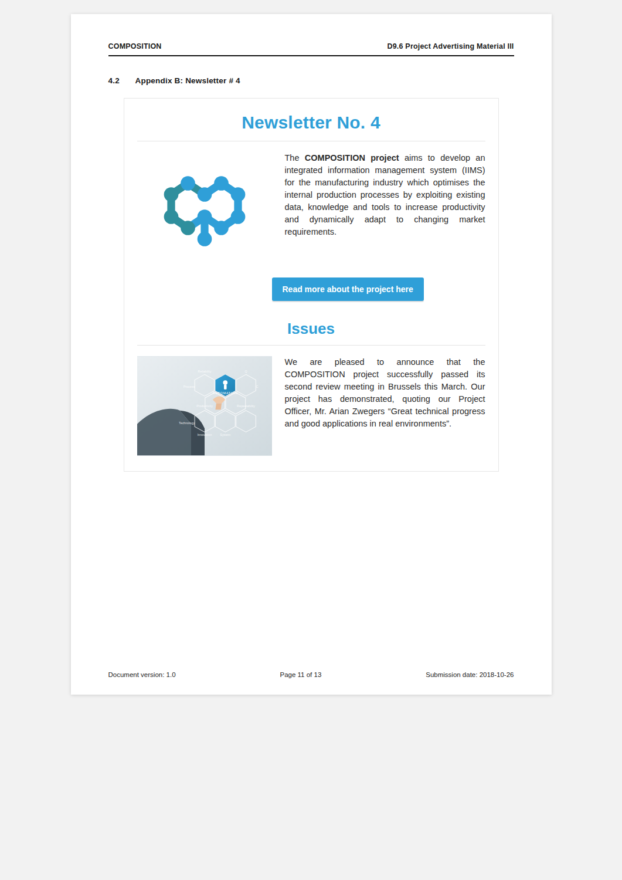COMPOSITION
D9.6 Project Advertising Material III
4.2 Appendix B: Newsletter # 4
Newsletter No. 4
The COMPOSITION project aims to develop an integrated information management system (IIMS) for the manufacturing industry which optimises the internal production processes by exploiting existing data, knowledge and tools to increase productivity and dynamically adapt to changing market requirements.
Read more about the project here
Issues
AUTOMATION Reliability Q Process C Productivity Repeatability Technology Innovation System
Successful M18 review
We are pleased to announce that the COMPOSITION project successfully passed its second review meeting in Brussels this March. Our project has demonstrated, quoting our Project Officer, Mr. Arian Zwegers “Great technical progress and good applications in real environments”.
Document version: 1.0
Page 11 of 13
Submission date: 2018-10-26